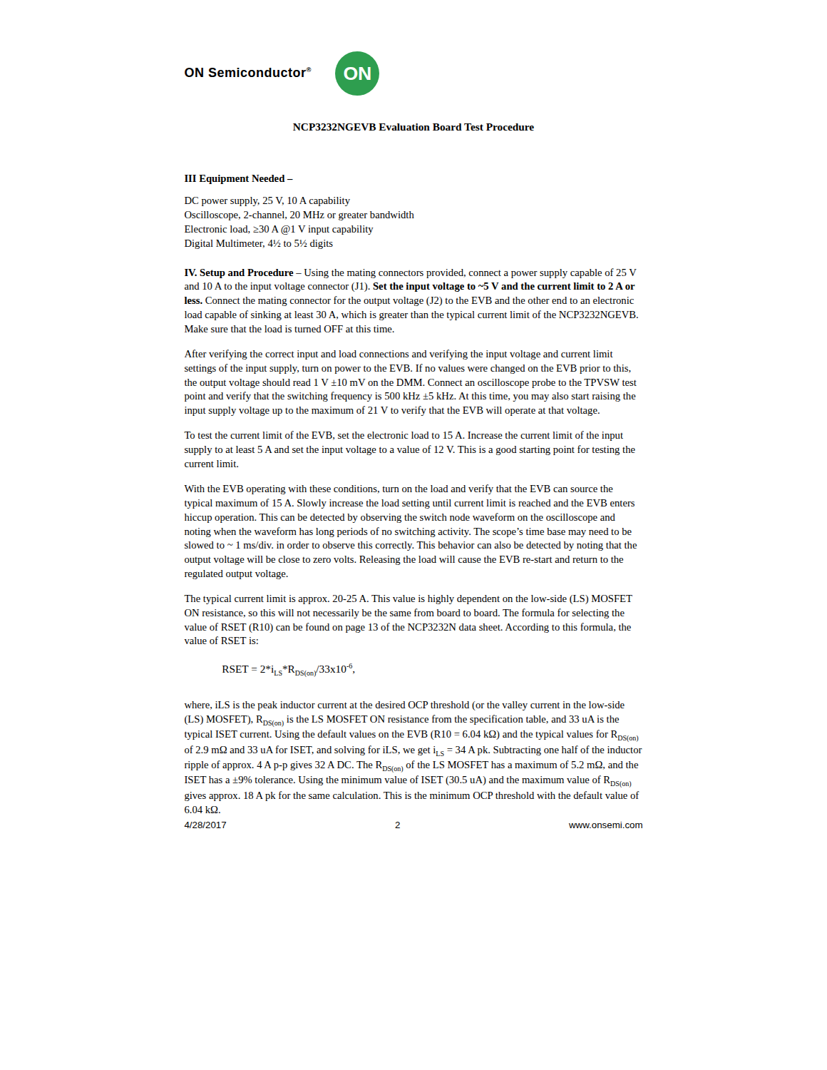ON Semiconductor®
ON
NCP3232NGEVB Evaluation Board Test Procedure
III Equipment Needed –
DC power supply, 25 V, 10 A capability
Oscilloscope, 2-channel, 20 MHz or greater bandwidth
Electronic load, ≥30 A @1 V input capability
Digital Multimeter, 4½ to 5½ digits
IV. Setup and Procedure – Using the mating connectors provided, connect a power supply capable of 25 V and 10 A to the input voltage connector (J1). Set the input voltage to ~5 V and the current limit to 2 A or less. Connect the mating connector for the output voltage (J2) to the EVB and the other end to an electronic load capable of sinking at least 30 A, which is greater than the typical current limit of the NCP3232NGEVB. Make sure that the load is turned OFF at this time.
After verifying the correct input and load connections and verifying the input voltage and current limit settings of the input supply, turn on power to the EVB. If no values were changed on the EVB prior to this, the output voltage should read 1 V ±10 mV on the DMM. Connect an oscilloscope probe to the TPVSW test point and verify that the switching frequency is 500 kHz ±5 kHz. At this time, you may also start raising the input supply voltage up to the maximum of 21 V to verify that the EVB will operate at that voltage.
To test the current limit of the EVB, set the electronic load to 15 A. Increase the current limit of the input supply to at least 5 A and set the input voltage to a value of 12 V. This is a good starting point for testing the current limit.
With the EVB operating with these conditions, turn on the load and verify that the EVB can source the typical maximum of 15 A. Slowly increase the load setting until current limit is reached and the EVB enters hiccup operation. This can be detected by observing the switch node waveform on the oscilloscope and noting when the waveform has long periods of no switching activity. The scope’s time base may need to be slowed to ~ 1 ms/div. in order to observe this correctly. This behavior can also be detected by noting that the output voltage will be close to zero volts. Releasing the load will cause the EVB re-start and return to the regulated output voltage.
The typical current limit is approx. 20-25 A. This value is highly dependent on the low-side (LS) MOSFET ON resistance, so this will not necessarily be the same from board to board. The formula for selecting the value of RSET (R10) can be found on page 13 of the NCP3232N data sheet. According to this formula, the value of RSET is:
RSET = 2*iLS*RDS(on)/33x10-6,
where, iLS is the peak inductor current at the desired OCP threshold (or the valley current in the low-side (LS) MOSFET), RDS(on) is the LS MOSFET ON resistance from the specification table, and 33 uA is the typical ISET current. Using the default values on the EVB (R10 = 6.04 kΩ) and the typical values for RDS(on) of 2.9 mΩ and 33 uA for ISET, and solving for iLS, we get iLS = 34 A pk. Subtracting one half of the inductor ripple of approx. 4 A p-p gives 32 A DC. The RDS(on) of the LS MOSFET has a maximum of 5.2 mΩ, and the ISET has a ±9% tolerance. Using the minimum value of ISET (30.5 uA) and the maximum value of RDS(on) gives approx. 18 A pk for the same calculation. This is the minimum OCP threshold with the default value of 6.04 kΩ.
4/28/2017
2
www.onsemi.com